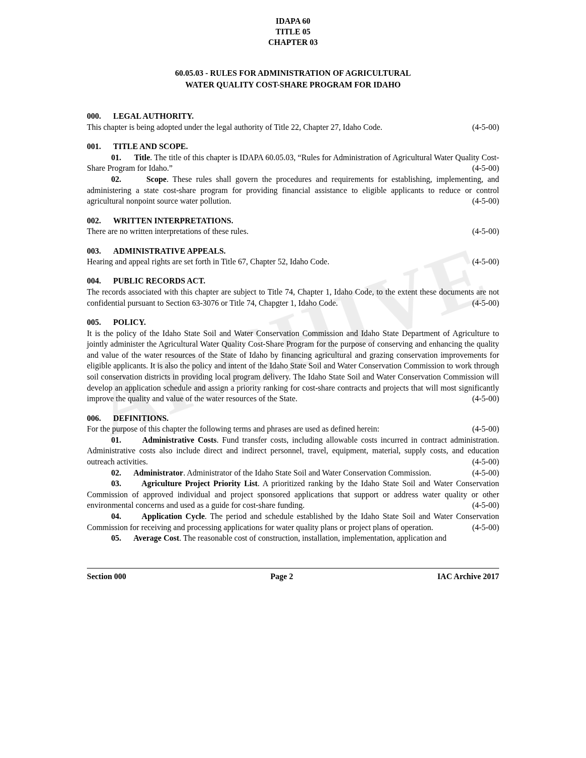ARCHIVE
IDAPA 60 TITLE 05 CHAPTER 03
60.05.03 - RULES FOR ADMINISTRATION OF AGRICULTURAL WATER QUALITY COST-SHARE PROGRAM FOR IDAHO
000. LEGAL AUTHORITY.
This chapter is being adopted under the legal authority of Title 22, Chapter 27, Idaho Code.(4-5-00)
001. TITLE AND SCOPE.
01. Title. The title of this chapter is IDAPA 60.05.03, “Rules for Administration of Agricultural Water Quality Cost-Share Program for Idaho.”(4-5-00)
02. Scope. These rules shall govern the procedures and requirements for establishing, implementing, and administering a state cost-share program for providing financial assistance to eligible applicants to reduce or control agricultural nonpoint source water pollution.(4-5-00)
002. WRITTEN INTERPRETATIONS.
There are no written interpretations of these rules.(4-5-00)
003. ADMINISTRATIVE APPEALS.
Hearing and appeal rights are set forth in Title 67, Chapter 52, Idaho Code.(4-5-00)
004. PUBLIC RECORDS ACT.
The records associated with this chapter are subject to Title 74, Chapter 1, Idaho Code, to the extent these documents are not confidential pursuant to Section 63-3076 or Title 74, Chapgter 1, Idaho Code.(4-5-00)
005. POLICY.
It is the policy of the Idaho State Soil and Water Conservation Commission and Idaho State Department of Agriculture to jointly administer the Agricultural Water Quality Cost-Share Program for the purpose of conserving and enhancing the quality and value of the water resources of the State of Idaho by financing agricultural and grazing conservation improvements for eligible applicants. It is also the policy and intent of the Idaho State Soil and Water Conservation Commission to work through soil conservation districts in providing local program delivery. The Idaho State Soil and Water Conservation Commission will develop an application schedule and assign a priority ranking for cost-share contracts and projects that will most significantly improve the quality and value of the water resources of the State.(4-5-00)
006. DEFINITIONS.
For the purpose of this chapter the following terms and phrases are used as defined herein:(4-5-00)
01. Administrative Costs. Fund transfer costs, including allowable costs incurred in contract administration. Administrative costs also include direct and indirect personnel, travel, equipment, material, supply costs, and education outreach activities.(4-5-00)
02. Administrator. Administrator of the Idaho State Soil and Water Conservation Commission.(4-5-00)
03. Agriculture Project Priority List. A prioritized ranking by the Idaho State Soil and Water Conservation Commission of approved individual and project sponsored applications that support or address water quality or other environmental concerns and used as a guide for cost-share funding.(4-5-00)
04. Application Cycle. The period and schedule established by the Idaho State Soil and Water Conservation Commission for receiving and processing applications for water quality plans or project plans of operation.(4-5-00)
05. Average Cost. The reasonable cost of construction, installation, implementation, application and
Section 000 IAC Archive 2017
Page 2